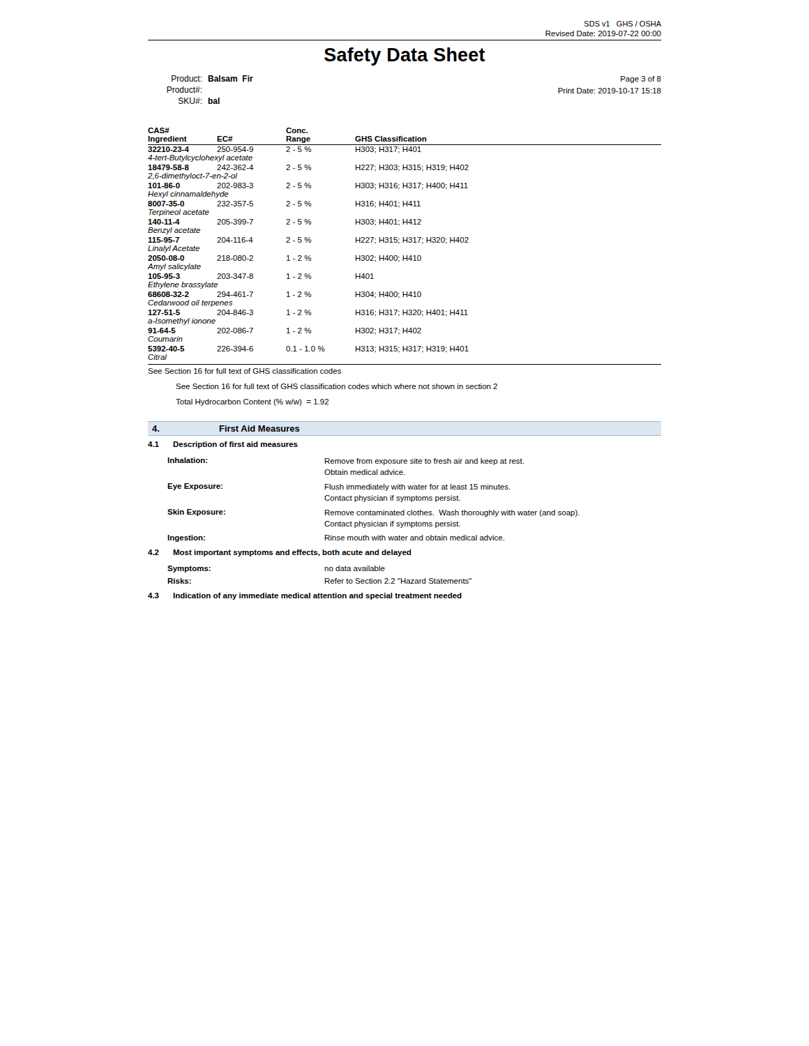SDS v1 GHS / OSHA
Revised Date: 2019-07-22 00:00
Safety Data Sheet
| Product: | Balsam Fir |
| Product#: | |
| SKU#: | bal |
Page 3 of 8
Print Date: 2019-10-17 15:18
| CAS# Ingredient | EC# | Conc. Range | GHS Classification |
| --- | --- | --- | --- |
| 32210-23-4 | 250-954-9 | 2 - 5 % | H303; H317; H401 |
| 4-tert-Butylcyclohexyl acetate |
| 18479-58-8 | 242-362-4 | 2 - 5 % | H227; H303; H315; H319; H402 |
| 2,6-dimethyloct-7-en-2-ol |
| 101-86-0 | 202-983-3 | 2 - 5 % | H303; H316; H317; H400; H411 |
| Hexyl cinnamaldehyde |
| 8007-35-0 | 232-357-5 | 2 - 5 % | H316; H401; H411 |
| Terpineol acetate |
| 140-11-4 | 205-399-7 | 2 - 5 % | H303; H401; H412 |
| Benzyl acetate |
| 115-95-7 | 204-116-4 | 2 - 5 % | H227; H315; H317; H320; H402 |
| Linalyl Acetate |
| 2050-08-0 | 218-080-2 | 1 - 2 % | H302; H400; H410 |
| Amyl salicylate |
| 105-95-3 | 203-347-8 | 1 - 2 % | H401 |
| Ethylene brassylate |
| 68608-32-2 | 294-461-7 | 1 - 2 % | H304; H400; H410 |
| Cedarwood oil terpenes |
| 127-51-5 | 204-846-3 | 1 - 2 % | H316; H317; H320; H401; H411 |
| a-Isomethyl ionone |
| 91-64-5 | 202-086-7 | 1 - 2 % | H302; H317; H402 |
| Coumarin |
| 5392-40-5 | 226-394-6 | 0.1 - 1.0 % | H313; H315; H317; H319; H401 |
| Citral |
See Section 16 for full text of GHS classification codes
See Section 16 for full text of GHS classification codes which where not shown in section 2
Total Hydrocarbon Content (% w/w) = 1.92
4. First Aid Measures
4.1 Description of first aid measures
| Inhalation: | Remove from exposure site to fresh air and keep at rest. Obtain medical advice. |
| Eye Exposure: | Flush immediately with water for at least 15 minutes. Contact physician if symptoms persist. |
| Skin Exposure: | Remove contaminated clothes. Wash thoroughly with water (and soap). Contact physician if symptoms persist. |
| Ingestion: | Rinse mouth with water and obtain medical advice. |
4.2 Most important symptoms and effects, both acute and delayed
| Symptoms: | no data available |
| Risks: | Refer to Section 2.2 "Hazard Statements" |
4.3 Indication of any immediate medical attention and special treatment needed